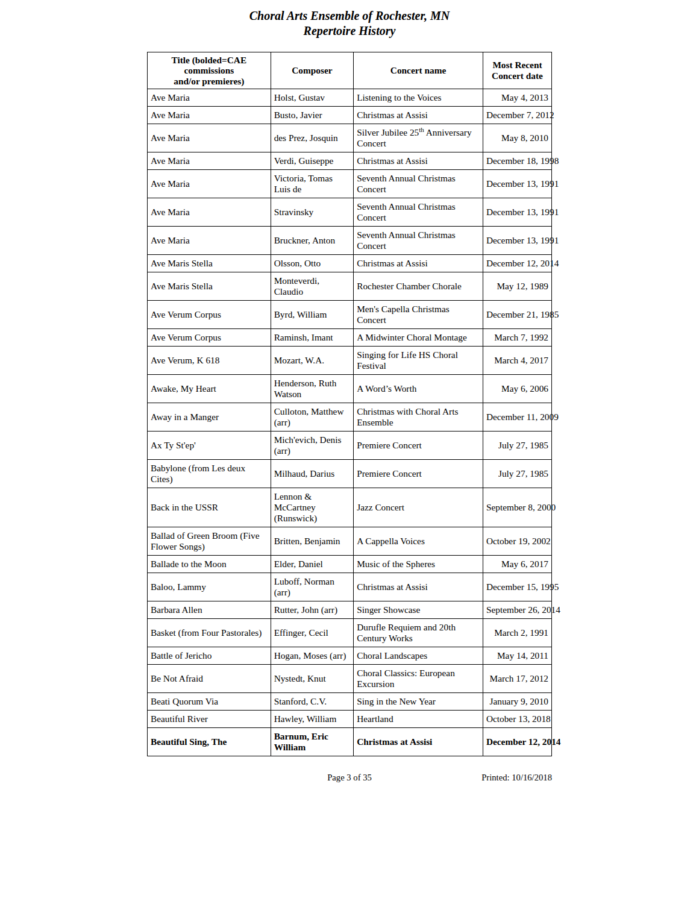Choral Arts Ensemble of Rochester, MNRepertoire History
| Title (bolded=CAE commissions and/or premieres) | Composer | Concert name | Most Recent Concert date |
| --- | --- | --- | --- |
| Ave Maria | Holst, Gustav | Listening to the Voices | May 4, 2013 |
| Ave Maria | Busto, Javier | Christmas at Assisi | December 7, 2012 |
| Ave Maria | des Prez, Josquin | Silver Jubilee 25 th Anniversary Concert | May 8, 2010 |
| Ave Maria | Verdi, Guiseppe | Christmas at Assisi | December 18, 1998 |
| Ave Maria | Victoria, Tomas Luis de | Seventh Annual Christmas Concert | December 13, 1991 |
| Ave Maria | Stravinsky | Seventh Annual Christmas Concert | December 13, 1991 |
| Ave Maria | Bruckner, Anton | Seventh Annual Christmas Concert | December 13, 1991 |
| Ave Maris Stella | Olsson, Otto | Christmas at Assisi | December 12, 2014 |
| Ave Maris Stella | Monteverdi, Claudio | Rochester Chamber Chorale | May 12, 1989 |
| Ave Verum Corpus | Byrd, William | Men's Capella Christmas Concert | December 21, 1985 |
| Ave Verum Corpus | Raminsh, Imant | A Midwinter Choral Montage | March 7, 1992 |
| Ave Verum, K 618 | Mozart, W.A. | Singing for Life HS Choral Festival | March 4, 2017 |
| Awake, My Heart | Henderson, Ruth Watson | A Word’s Worth | May 6, 2006 |
| Away in a Manger | Culloton, Matthew (arr) | Christmas with Choral Arts Ensemble | December 11, 2009 |
| Ax Ty St'ep' | Mich'evich, Denis (arr) | Premiere Concert | July 27, 1985 |
| Babylone (from Les deux Cites) | Milhaud, Darius | Premiere Concert | July 27, 1985 |
| Back in the USSR | Lennon & McCartney (Runswick) | Jazz Concert | September 8, 2000 |
| Ballad of Green Broom (Five Flower Songs) | Britten, Benjamin | A Cappella Voices | October 19, 2002 |
| Ballade to the Moon | Elder, Daniel | Music of the Spheres | May 6, 2017 |
| Baloo, Lammy | Luboff, Norman (arr) | Christmas at Assisi | December 15, 1995 |
| Barbara Allen | Rutter, John (arr) | Singer Showcase | September 26, 2014 |
| Basket (from Four Pastorales) | Effinger, Cecil | Durufle Requiem and 20th Century Works | March 2, 1991 |
| Battle of Jericho | Hogan, Moses (arr) | Choral Landscapes | May 14, 2011 |
| Be Not Afraid | Nystedt, Knut | Choral Classics: European Excursion | March 17, 2012 |
| Beati Quorum Via | Stanford, C.V. | Sing in the New Year | January 9, 2010 |
| Beautiful River | Hawley, William | Heartland | October 13, 2018 |
| Beautiful Sing, The | Barnum, Eric William | Christmas at Assisi | December 12, 2014 |
Page 3 of 35
Printed: 10/16/2018